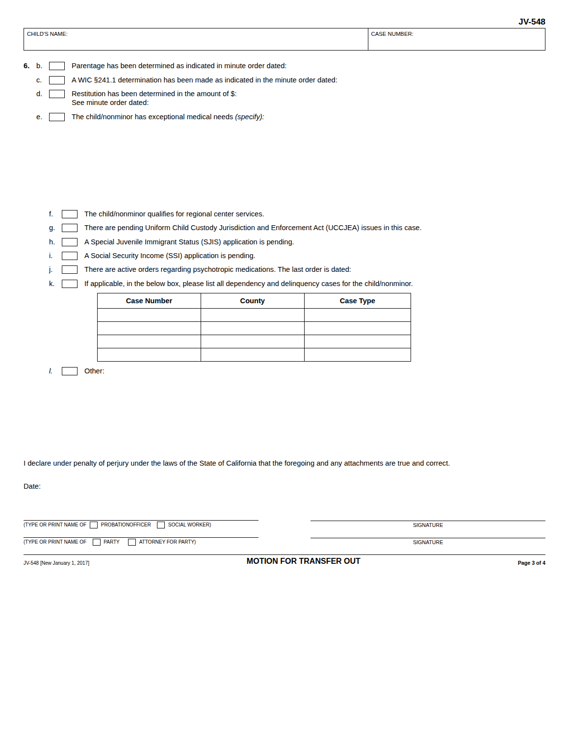JV-548
| CHILD'S NAME: | CASE NUMBER: |
6.
b.
Parentage has been determined as indicated in minute order dated:
c.
A WIC §241.1 determination has been made as indicated in the minute order dated:
d.
Restitution has been determined in the amount of $:
See minute order dated:
e.
The child/nonminor has exceptional medical needs (specify):
f.
The child/nonminor qualifies for regional center services.
g.
There are pending Uniform Child Custody Jurisdiction and Enforcement Act (UCCJEA) issues in this case.
h.
A Special Juvenile Immigrant Status (SJIS) application is pending.
i.
A Social Security Income (SSI) application is pending.
j.
There are active orders regarding psychotropic medications. The last order is dated:
k.
If applicable, in the below box, please list all dependency and delinquency cases for the child/nonminor.
| Case Number | County | Case Type |
| --- | --- | --- |
l.
Other:
I declare under penalty of perjury under the laws of the State of California that the foregoing and any attachments are true and correct.
Date:
| (TYPE OR PRINT NAME OF PROBATIONOFFICER SOCIAL WORKER) | | SIGNATURE |
| (TYPE OR PRINT NAME OF PARTY ATTORNEY FOR PARTY) | | SIGNATURE |
JV-548 [New January 1, 2017]
MOTION FOR TRANSFER OUT
Page 3 of 4